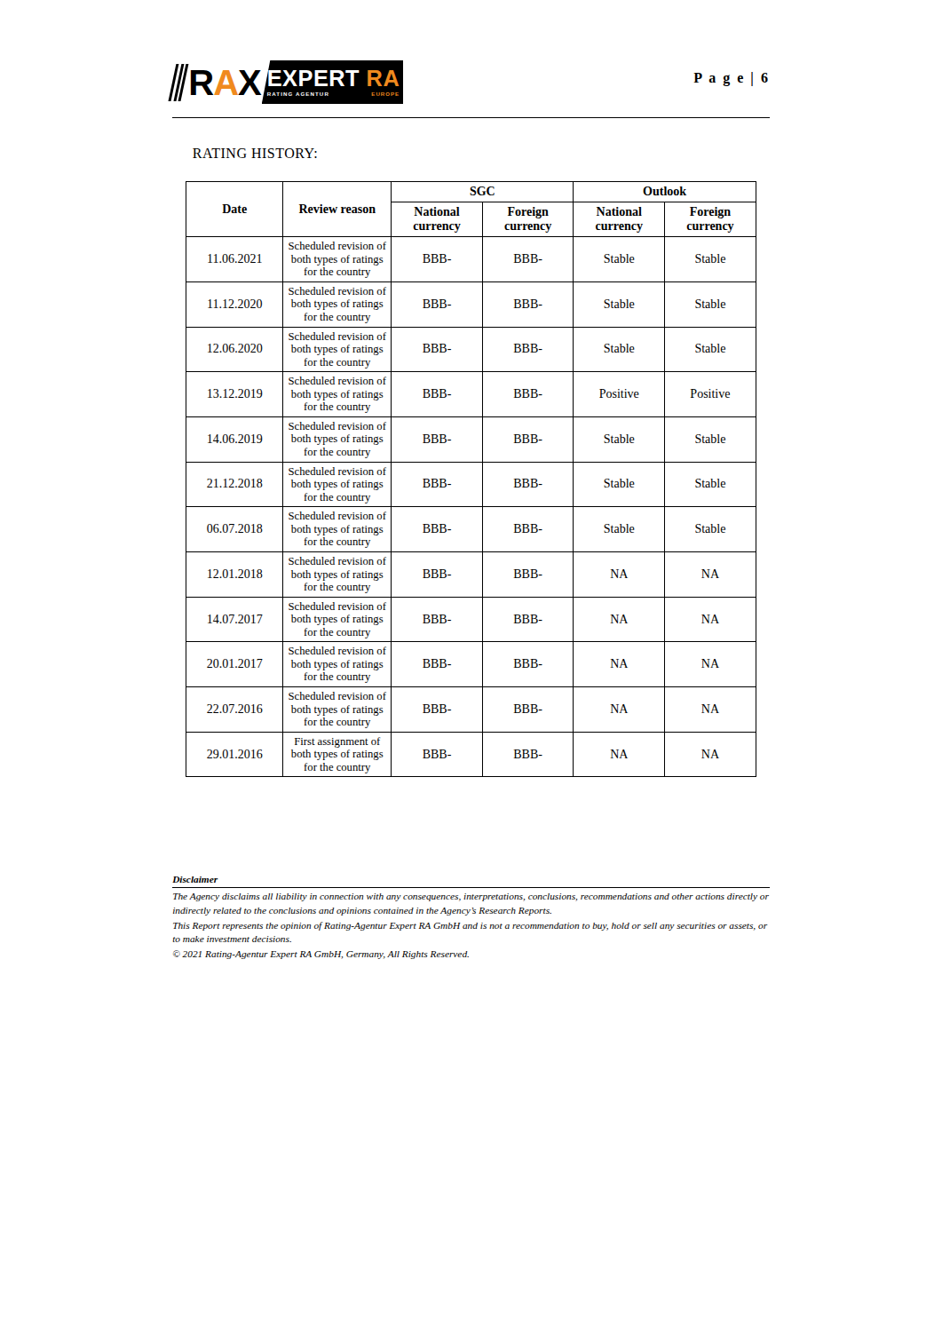RAX
EXPERT RA
RATING AGENTUR EUROPE
P a g e | 6
RATING HISTORY:
| Date | Review reason | SGC | Outlook |
| --- | --- | --- | --- |
| National currency | Foreign currency | National currency | Foreign currency |
| 11.06.2021 | Scheduled revision of both types of ratings for the country | BBB- | BBB- | Stable | Stable |
| 11.12.2020 | Scheduled revision of both types of ratings for the country | BBB- | BBB- | Stable | Stable |
| 12.06.2020 | Scheduled revision of both types of ratings for the country | BBB- | BBB- | Stable | Stable |
| 13.12.2019 | Scheduled revision of both types of ratings for the country | BBB- | BBB- | Positive | Positive |
| 14.06.2019 | Scheduled revision of both types of ratings for the country | BBB- | BBB- | Stable | Stable |
| 21.12.2018 | Scheduled revision of both types of ratings for the country | BBB- | BBB- | Stable | Stable |
| 06.07.2018 | Scheduled revision of both types of ratings for the country | BBB- | BBB- | Stable | Stable |
| 12.01.2018 | Scheduled revision of both types of ratings for the country | BBB- | BBB- | NA | NA |
| 14.07.2017 | Scheduled revision of both types of ratings for the country | BBB- | BBB- | NA | NA |
| 20.01.2017 | Scheduled revision of both types of ratings for the country | BBB- | BBB- | NA | NA |
| 22.07.2016 | Scheduled revision of both types of ratings for the country | BBB- | BBB- | NA | NA |
| 29.01.2016 | First assignment of both types of ratings for the country | BBB- | BBB- | NA | NA |
Disclaimer
The Agency disclaims all liability in connection with any consequences, interpretations, conclusions, recommendations and other actions directly or indirectly related to the conclusions and opinions contained in the Agency’s Research Reports.
This Report represents the opinion of Rating-Agentur Expert RA GmbH and is not a recommendation to buy, hold or sell any securities or assets, or to make investment decisions.
© 2021 Rating-Agentur Expert RA GmbH, Germany, All Rights Reserved.